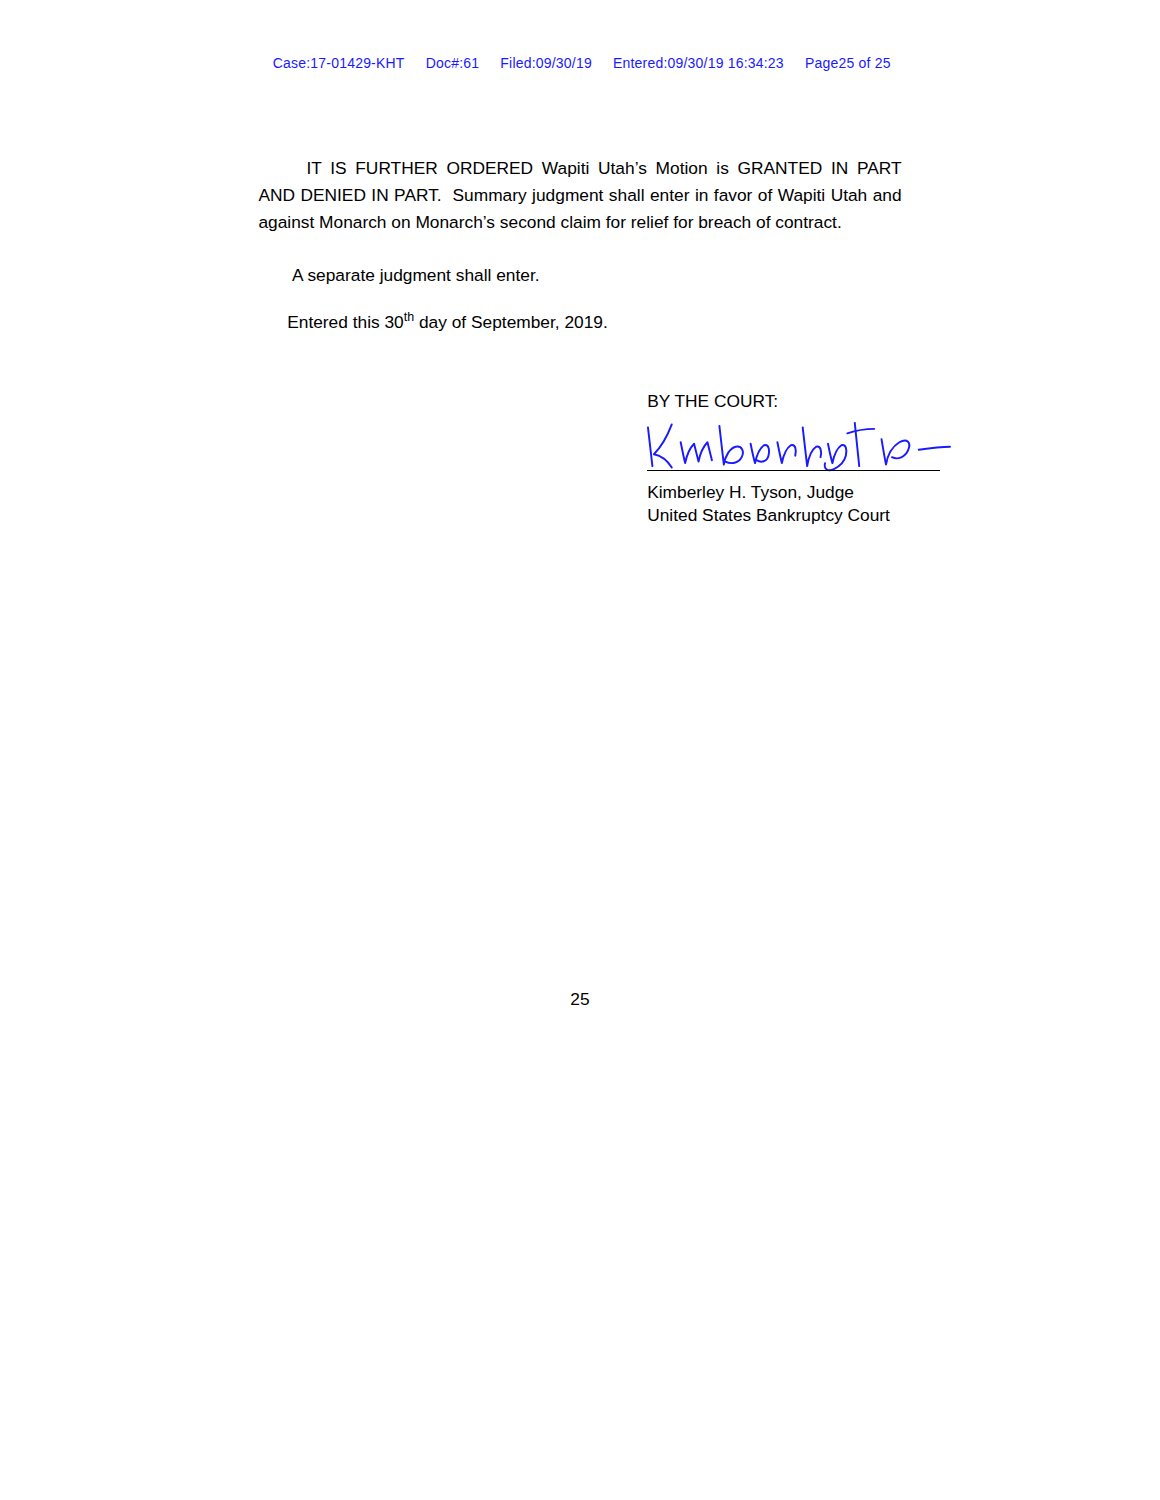Case:17-01429-KHT Doc#:61 Filed:09/30/19 Entered:09/30/19 16:34:23 Page25 of 25
IT IS FURTHER ORDERED Wapiti Utah’s Motion is GRANTED IN PART AND DENIED IN PART. Summary judgment shall enter in favor of Wapiti Utah and against Monarch on Monarch’s second claim for relief for breach of contract.
A separate judgment shall enter.
Entered this 30th day of September, 2019.
BY THE COURT:
Kimberley H. Tyson, Judge
United States Bankruptcy Court
25